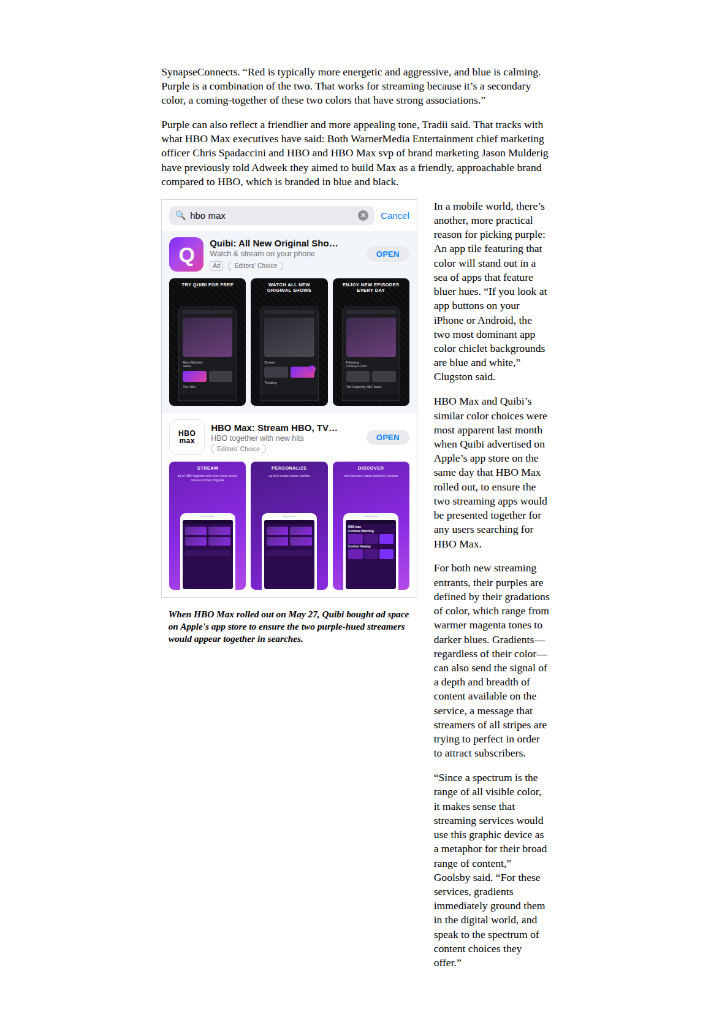SynapseConnects. “Red is typically more energetic and aggressive, and blue is calming. Purple is a combination of the two. That works for streaming because it’s a secondary color, a coming-together of these two colors that have strong associations.”
Purple can also reflect a friendlier and more appealing tone, Tradii said. That tracks with what HBO Max executives have said: Both WarnerMedia Entertainment chief marketing officer Chris Spadaccini and HBO and HBO Max svp of brand marketing Jason Mulderig have previously told Adweek they aimed to build Max as a friendly, approachable brand compared to HBO, which is branded in blue and black.
🔍 hbo max ✕
Cancel
Q
Quibi: All New Original Sho…
Watch & stream on your phone
Ad Editors’ Choice
OPEN
Try Quibi for Free
Most Watched
Game
The Offer
Watch All New
Original Shows
Browse
Trending
Enjoy New Episodes
Every Day
Following
Chrissy’s Court
The Report by NBC News
HBO max
HBO Max: Stream HBO, TV…
HBO together with new hits
Editors’ Choice
OPEN
Stream
all of HBO together with even more series, movies & Max Originals
Personalize
up to 5 unique viewer profiles
Discover
new favorites, hand-picked by humans
HBO max
Continue Watching
Comfort Viewing
When HBO Max rolled out on May 27, Quibi bought ad space on Apple's app store to ensure the two purple-hued streamers would appear together in searches.
In a mobile world, there’s another, more practical reason for picking purple: An app tile featuring that color will stand out in a sea of apps that feature bluer hues. “If you look at app buttons on your iPhone or Android, the two most dominant app color chiclet backgrounds are blue and white,” Clugston said.
HBO Max and Quibi’s similar color choices were most apparent last month when Quibi advertised on Apple’s app store on the same day that HBO Max rolled out, to ensure the two streaming apps would be presented together for any users searching for HBO Max.
For both new streaming entrants, their purples are defined by their gradations of color, which range from warmer magenta tones to darker blues. Gradients—regardless of their color—can also send the signal of a depth and breadth of content available on the service, a message that streamers of all stripes are trying to perfect in order to attract subscribers.
“Since a spectrum is the range of all visible color, it makes sense that streaming services would use this graphic device as a metaphor for their broad range of content,” Goolsby said. “For these services, gradients immediately ground them in the digital world, and speak to the spectrum of content choices they offer.”